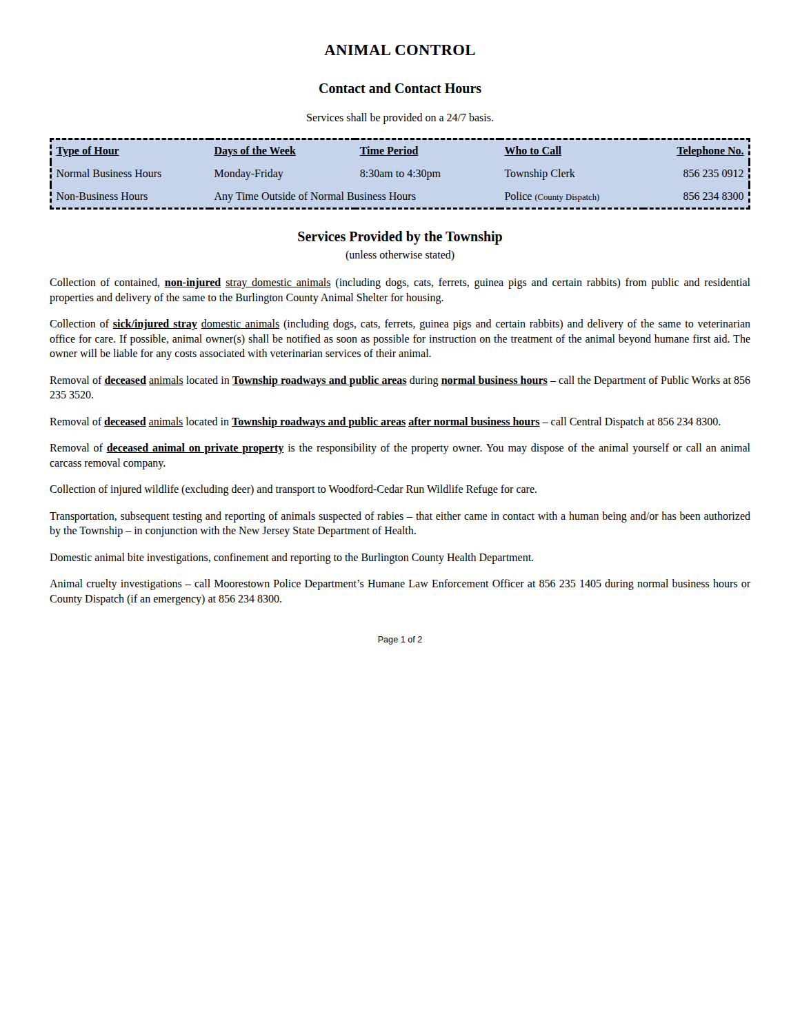ANIMAL CONTROL
Contact and Contact Hours
Services shall be provided on a 24/7 basis.
| Type of Hour | Days of the Week | Time Period | Who to Call | Telephone No. |
| --- | --- | --- | --- | --- |
| Normal Business Hours | Monday-Friday | 8:30am to 4:30pm | Township Clerk | 856 235 0912 |
| Non-Business Hours | Any Time Outside of Normal Business Hours | Police (County Dispatch) | 856 234 8300 |
Services Provided by the Township
(unless otherwise stated)
Collection of contained, non-injured stray domestic animals (including dogs, cats, ferrets, guinea pigs and certain rabbits) from public and residential properties and delivery of the same to the Burlington County Animal Shelter for housing.
Collection of sick/injured stray domestic animals (including dogs, cats, ferrets, guinea pigs and certain rabbits) and delivery of the same to veterinarian office for care. If possible, animal owner(s) shall be notified as soon as possible for instruction on the treatment of the animal beyond humane first aid. The owner will be liable for any costs associated with veterinarian services of their animal.
Removal of deceased animals located in Township roadways and public areas during normal business hours – call the Department of Public Works at 856 235 3520.
Removal of deceased animals located in Township roadways and public areas after normal business hours – call Central Dispatch at 856 234 8300.
Removal of deceased animal on private property is the responsibility of the property owner. You may dispose of the animal yourself or call an animal carcass removal company.
Collection of injured wildlife (excluding deer) and transport to Woodford-Cedar Run Wildlife Refuge for care.
Transportation, subsequent testing and reporting of animals suspected of rabies – that either came in contact with a human being and/or has been authorized by the Township – in conjunction with the New Jersey State Department of Health.
Domestic animal bite investigations, confinement and reporting to the Burlington County Health Department.
Animal cruelty investigations – call Moorestown Police Department’s Humane Law Enforcement Officer at 856 235 1405 during normal business hours or County Dispatch (if an emergency) at 856 234 8300.
Page 1 of 2